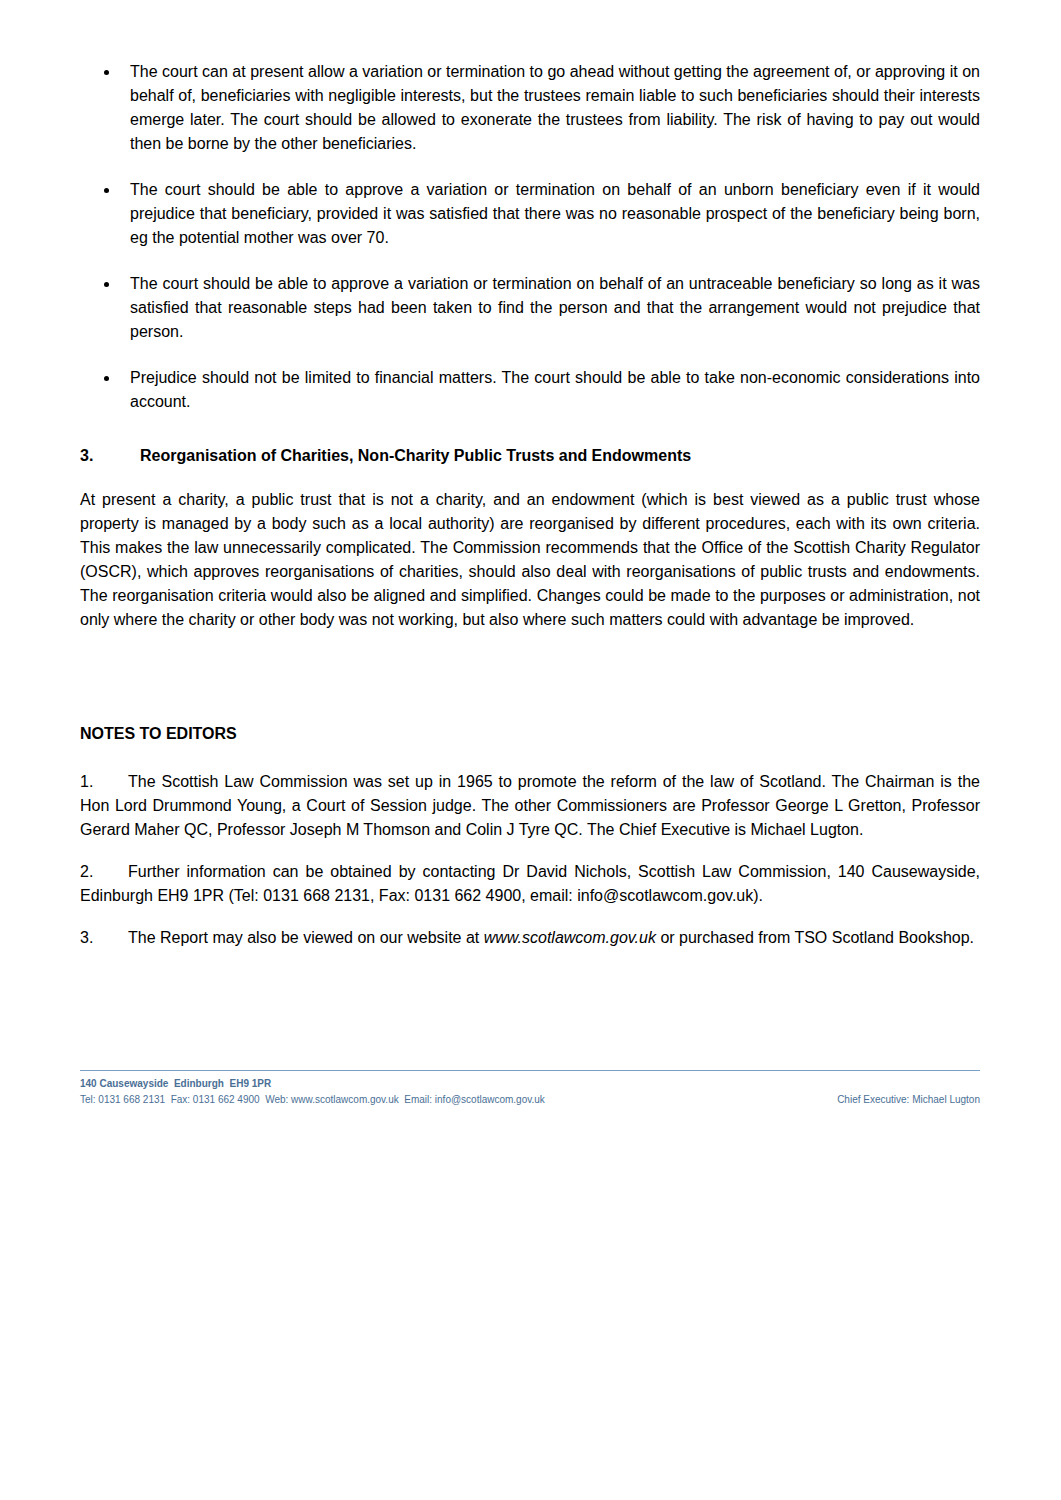The court can at present allow a variation or termination to go ahead without getting the agreement of, or approving it on behalf of, beneficiaries with negligible interests, but the trustees remain liable to such beneficiaries should their interests emerge later. The court should be allowed to exonerate the trustees from liability. The risk of having to pay out would then be borne by the other beneficiaries.
The court should be able to approve a variation or termination on behalf of an unborn beneficiary even if it would prejudice that beneficiary, provided it was satisfied that there was no reasonable prospect of the beneficiary being born, eg the potential mother was over 70.
The court should be able to approve a variation or termination on behalf of an untraceable beneficiary so long as it was satisfied that reasonable steps had been taken to find the person and that the arrangement would not prejudice that person.
Prejudice should not be limited to financial matters. The court should be able to take non-economic considerations into account.
3. Reorganisation of Charities, Non-Charity Public Trusts and Endowments
At present a charity, a public trust that is not a charity, and an endowment (which is best viewed as a public trust whose property is managed by a body such as a local authority) are reorganised by different procedures, each with its own criteria. This makes the law unnecessarily complicated. The Commission recommends that the Office of the Scottish Charity Regulator (OSCR), which approves reorganisations of charities, should also deal with reorganisations of public trusts and endowments. The reorganisation criteria would also be aligned and simplified. Changes could be made to the purposes or administration, not only where the charity or other body was not working, but also where such matters could with advantage be improved.
NOTES TO EDITORS
1. The Scottish Law Commission was set up in 1965 to promote the reform of the law of Scotland. The Chairman is the Hon Lord Drummond Young, a Court of Session judge. The other Commissioners are Professor George L Gretton, Professor Gerard Maher QC, Professor Joseph M Thomson and Colin J Tyre QC. The Chief Executive is Michael Lugton.
2. Further information can be obtained by contacting Dr David Nichols, Scottish Law Commission, 140 Causewayside, Edinburgh EH9 1PR (Tel: 0131 668 2131, Fax: 0131 662 4900, email: info@scotlawcom.gov.uk).
3. The Report may also be viewed on our website at www.scotlawcom.gov.uk or purchased from TSO Scotland Bookshop.
140 Causewayside Edinburgh EH9 1PR
Tel: 0131 668 2131 Fax: 0131 662 4900 Web: www.scotlawcom.gov.uk Email: info@scotlawcom.gov.uk
Chief Executive: Michael Lugton